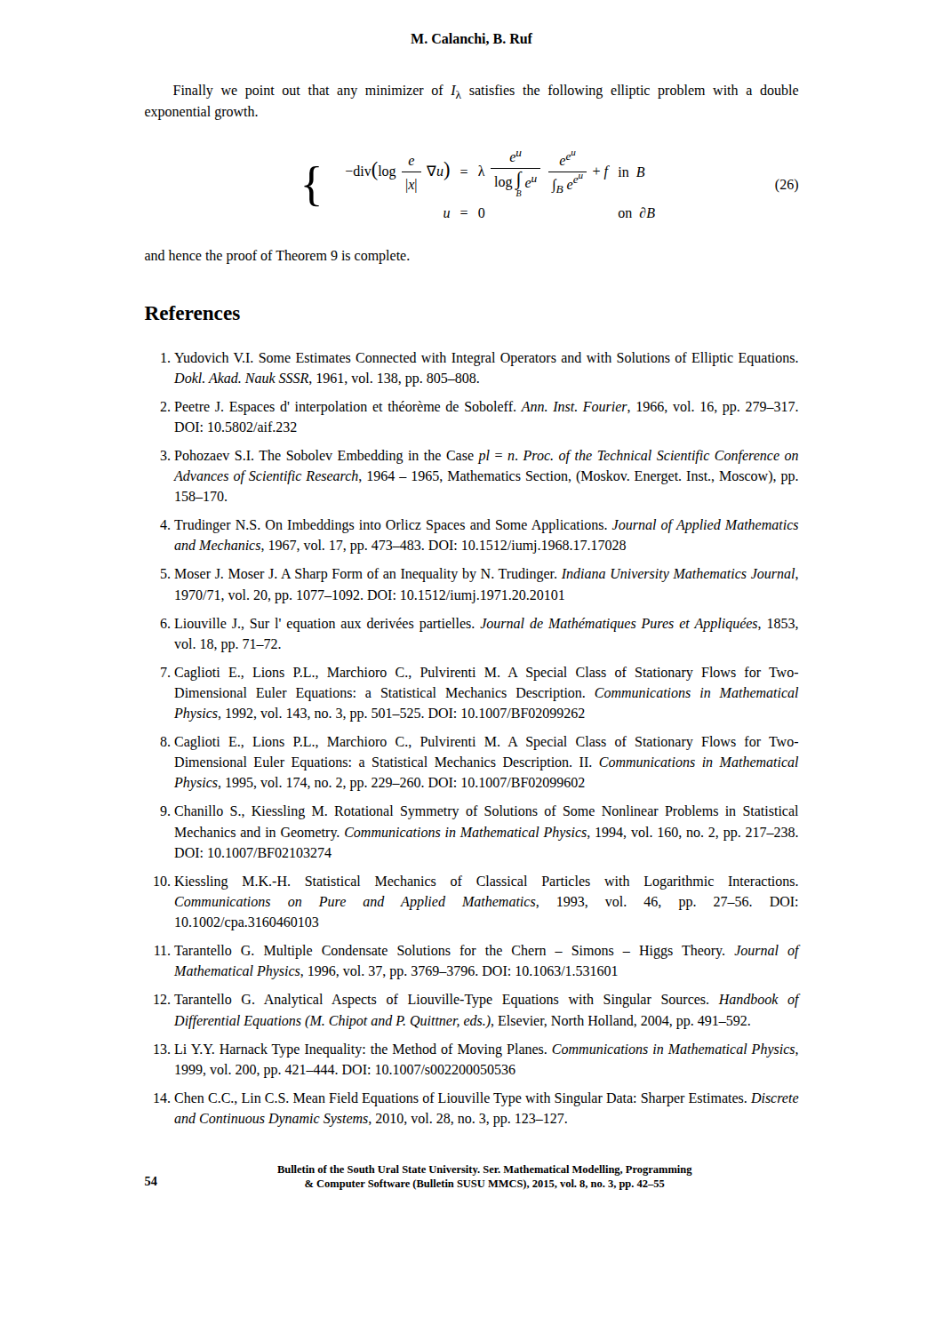M. Calanchi, B. Ruf
Finally we point out that any minimizer of Iλ satisfies the following elliptic problem with a double exponential growth.
| { | −div ( log e / x / ∇ u ) | = | λ e u log ∫ B e u e e u ∫ B e e u + f | in B |
| u | = | 0 | on ∂ B |
(26)
and hence the proof of Theorem 9 is complete.
References
Yudovich V.I. Some Estimates Connected with Integral Operators and with Solutions of Elliptic Equations. Dokl. Akad. Nauk SSSR, 1961, vol. 138, pp. 805–808.
Peetre J. Espaces d' interpolation et théorème de Soboleff. Ann. Inst. Fourier, 1966, vol. 16, pp. 279–317. DOI: 10.5802/aif.232
Pohozaev S.I. The Sobolev Embedding in the Case pl = n. Proc. of the Technical Scientific Conference on Advances of Scientific Research, 1964 – 1965, Mathematics Section, (Moskov. Energet. Inst., Moscow), pp. 158–170.
Trudinger N.S. On Imbeddings into Orlicz Spaces and Some Applications. Journal of Applied Mathematics and Mechanics, 1967, vol. 17, pp. 473–483. DOI: 10.1512/iumj.1968.17.17028
Moser J. Moser J. A Sharp Form of an Inequality by N. Trudinger. Indiana University Mathematics Journal, 1970/71, vol. 20, pp. 1077–1092. DOI: 10.1512/iumj.1971.20.20101
Liouville J., Sur l' equation aux derivées partielles. Journal de Mathématiques Pures et Appliquées, 1853, vol. 18, pp. 71–72.
Caglioti E., Lions P.L., Marchioro C., Pulvirenti M. A Special Class of Stationary Flows for Two-Dimensional Euler Equations: a Statistical Mechanics Description. Communications in Mathematical Physics, 1992, vol. 143, no. 3, pp. 501–525. DOI: 10.1007/BF02099262
Caglioti E., Lions P.L., Marchioro C., Pulvirenti M. A Special Class of Stationary Flows for Two-Dimensional Euler Equations: a Statistical Mechanics Description. II. Communications in Mathematical Physics, 1995, vol. 174, no. 2, pp. 229–260. DOI: 10.1007/BF02099602
Chanillo S., Kiessling M. Rotational Symmetry of Solutions of Some Nonlinear Problems in Statistical Mechanics and in Geometry. Communications in Mathematical Physics, 1994, vol. 160, no. 2, pp. 217–238. DOI: 10.1007/BF02103274
Kiessling M.K.-H. Statistical Mechanics of Classical Particles with Logarithmic Interactions. Communications on Pure and Applied Mathematics, 1993, vol. 46, pp. 27–56. DOI: 10.1002/cpa.3160460103
Tarantello G. Multiple Condensate Solutions for the Chern – Simons – Higgs Theory. Journal of Mathematical Physics, 1996, vol. 37, pp. 3769–3796. DOI: 10.1063/1.531601
Tarantello G. Analytical Aspects of Liouville-Type Equations with Singular Sources. Handbook of Differential Equations (M. Chipot and P. Quittner, eds.), Elsevier, North Holland, 2004, pp. 491–592.
Li Y.Y. Harnack Type Inequality: the Method of Moving Planes. Communications in Mathematical Physics, 1999, vol. 200, pp. 421–444. DOI: 10.1007/s002200050536
Chen C.C., Lin C.S. Mean Field Equations of Liouville Type with Singular Data: Sharper Estimates. Discrete and Continuous Dynamic Systems, 2010, vol. 28, no. 3, pp. 123–127.
54 Bulletin of the South Ural State University. Ser. Mathematical Modelling, Programming
& Computer Software (Bulletin SUSU MMCS), 2015, vol. 8, no. 3, pp. 42–55